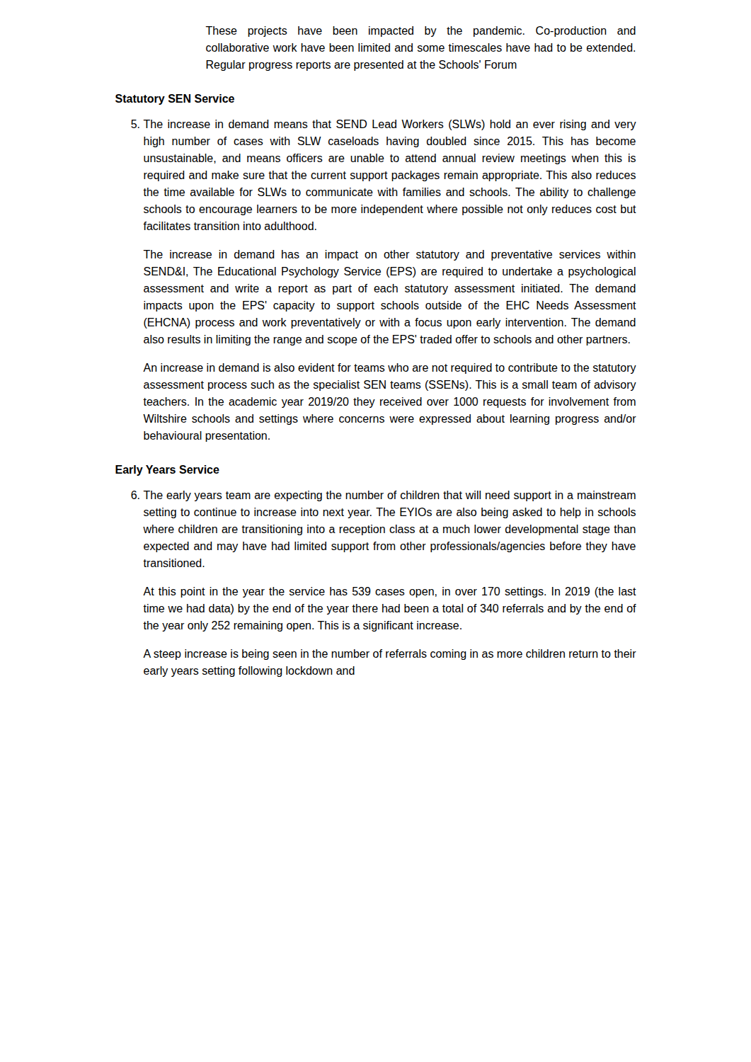These projects have been impacted by the pandemic. Co-production and collaborative work have been limited and some timescales have had to be extended. Regular progress reports are presented at the Schools' Forum
Statutory SEN Service
The increase in demand means that SEND Lead Workers (SLWs) hold an ever rising and very high number of cases with SLW caseloads having doubled since 2015. This has become unsustainable, and means officers are unable to attend annual review meetings when this is required and make sure that the current support packages remain appropriate. This also reduces the time available for SLWs to communicate with families and schools. The ability to challenge schools to encourage learners to be more independent where possible not only reduces cost but facilitates transition into adulthood.
The increase in demand has an impact on other statutory and preventative services within SEND&I, The Educational Psychology Service (EPS) are required to undertake a psychological assessment and write a report as part of each statutory assessment initiated. The demand impacts upon the EPS' capacity to support schools outside of the EHC Needs Assessment (EHCNA) process and work preventatively or with a focus upon early intervention. The demand also results in limiting the range and scope of the EPS' traded offer to schools and other partners.
An increase in demand is also evident for teams who are not required to contribute to the statutory assessment process such as the specialist SEN teams (SSENs). This is a small team of advisory teachers. In the academic year 2019/20 they received over 1000 requests for involvement from Wiltshire schools and settings where concerns were expressed about learning progress and/or behavioural presentation.
Early Years Service
The early years team are expecting the number of children that will need support in a mainstream setting to continue to increase into next year. The EYIOs are also being asked to help in schools where children are transitioning into a reception class at a much lower developmental stage than expected and may have had limited support from other professionals/agencies before they have transitioned.
At this point in the year the service has 539 cases open, in over 170 settings. In 2019 (the last time we had data) by the end of the year there had been a total of 340 referrals and by the end of the year only 252 remaining open. This is a significant increase.
A steep increase is being seen in the number of referrals coming in as more children return to their early years setting following lockdown and